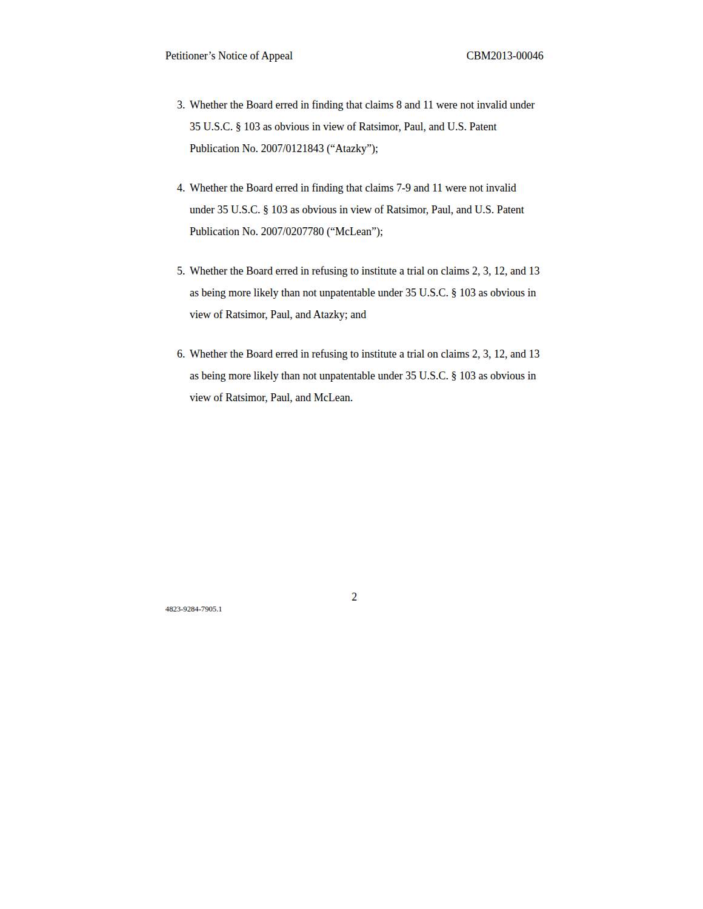Petitioner’s Notice of Appeal
CBM2013-00046
3. Whether the Board erred in finding that claims 8 and 11 were not invalid under 35 U.S.C. § 103 as obvious in view of Ratsimor, Paul, and U.S. Patent Publication No. 2007/0121843 (“Atazky”);
4. Whether the Board erred in finding that claims 7-9 and 11 were not invalid under 35 U.S.C. § 103 as obvious in view of Ratsimor, Paul, and U.S. Patent Publication No. 2007/0207780 (“McLean”);
5. Whether the Board erred in refusing to institute a trial on claims 2, 3, 12, and 13 as being more likely than not unpatentable under 35 U.S.C. § 103 as obvious in view of Ratsimor, Paul, and Atazky; and
6. Whether the Board erred in refusing to institute a trial on claims 2, 3, 12, and 13 as being more likely than not unpatentable under 35 U.S.C. § 103 as obvious in view of Ratsimor, Paul, and McLean.
2
4823-9284-7905.1